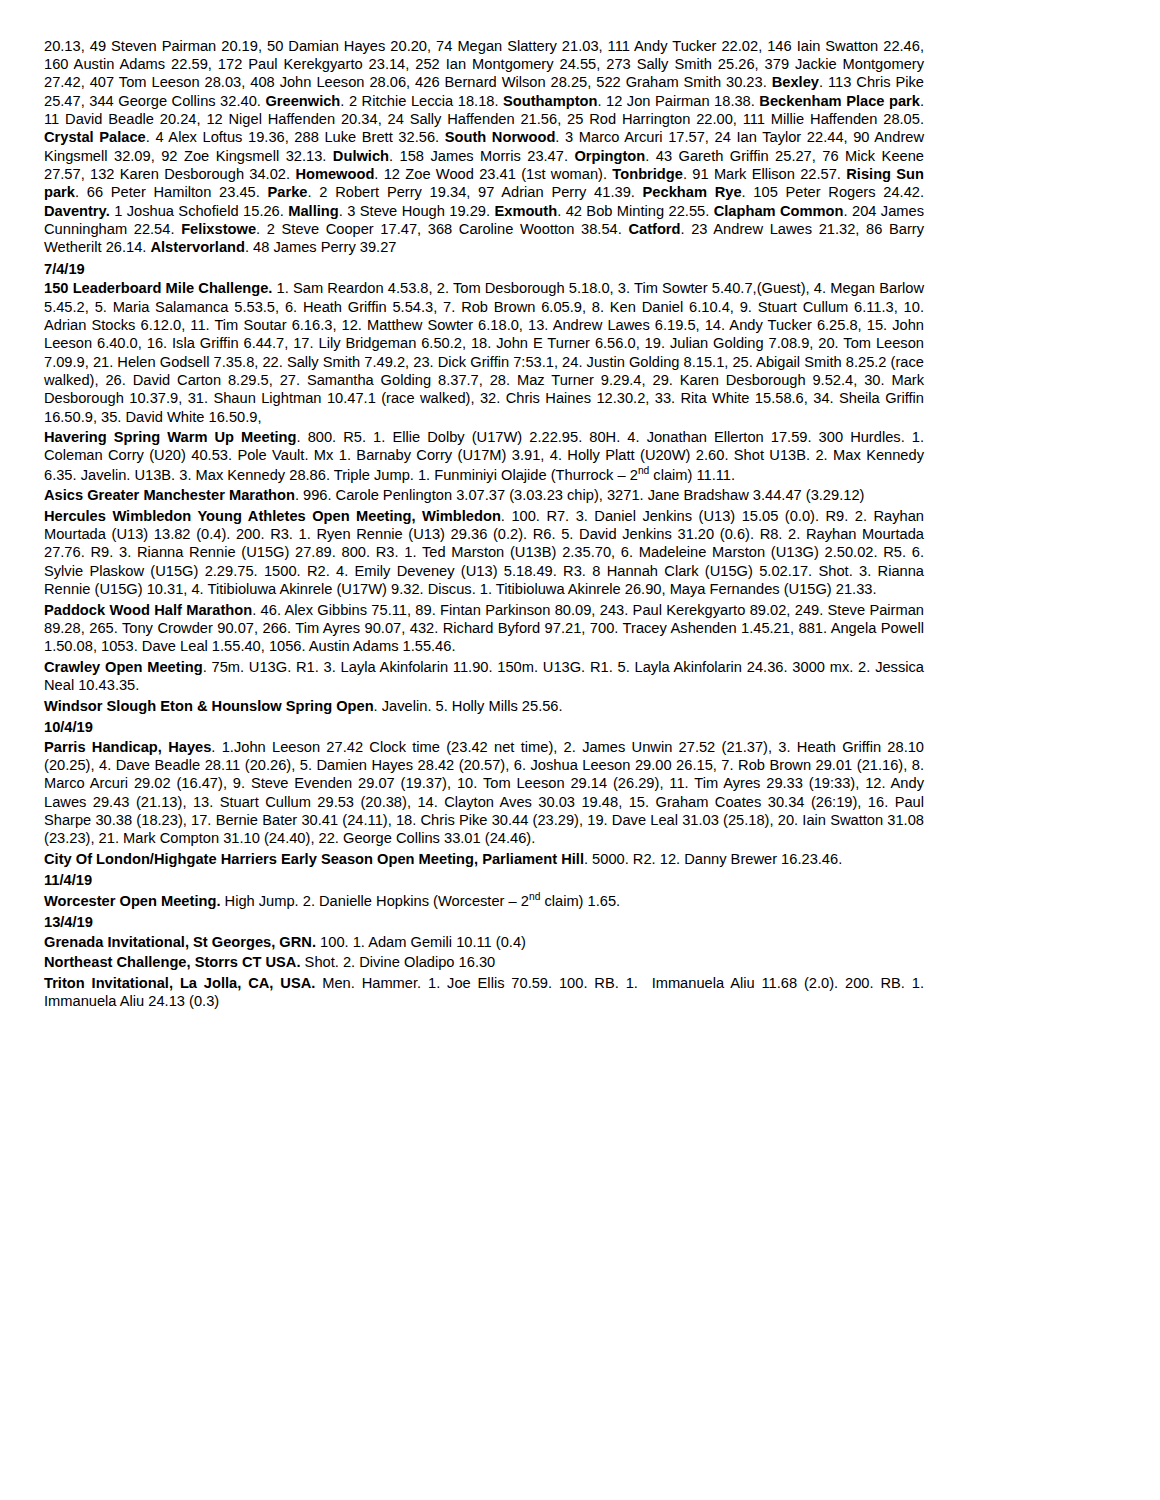20.13, 49 Steven Pairman 20.19, 50 Damian Hayes 20.20, 74 Megan Slattery 21.03, 111 Andy Tucker 22.02, 146 Iain Swatton 22.46, 160 Austin Adams 22.59, 172 Paul Kerekgyarto 23.14, 252 Ian Montgomery 24.55, 273 Sally Smith 25.26, 379 Jackie Montgomery 27.42, 407 Tom Leeson 28.03, 408 John Leeson 28.06, 426 Bernard Wilson 28.25, 522 Graham Smith 30.23. Bexley. 113 Chris Pike 25.47, 344 George Collins 32.40. Greenwich. 2 Ritchie Leccia 18.18. Southampton. 12 Jon Pairman 18.38. Beckenham Place park. 11 David Beadle 20.24, 12 Nigel Haffenden 20.34, 24 Sally Haffenden 21.56, 25 Rod Harrington 22.00, 111 Millie Haffenden 28.05. Crystal Palace. 4 Alex Loftus 19.36, 288 Luke Brett 32.56. South Norwood. 3 Marco Arcuri 17.57, 24 Ian Taylor 22.44, 90 Andrew Kingsmell 32.09, 92 Zoe Kingsmell 32.13. Dulwich. 158 James Morris 23.47. Orpington. 43 Gareth Griffin 25.27, 76 Mick Keene 27.57, 132 Karen Desborough 34.02. Homewood. 12 Zoe Wood 23.41 (1st woman). Tonbridge. 91 Mark Ellison 22.57. Rising Sun park. 66 Peter Hamilton 23.45. Parke. 2 Robert Perry 19.34, 97 Adrian Perry 41.39. Peckham Rye. 105 Peter Rogers 24.42. Daventry. 1 Joshua Schofield 15.26. Malling. 3 Steve Hough 19.29. Exmouth. 42 Bob Minting 22.55. Clapham Common. 204 James Cunningham 22.54. Felixstowe. 2 Steve Cooper 17.47, 368 Caroline Wootton 38.54. Catford. 23 Andrew Lawes 21.32, 86 Barry Wetherilt 26.14. Alstervorland. 48 James Perry 39.27
7/4/19
150 Leaderboard Mile Challenge. 1. Sam Reardon 4.53.8, 2. Tom Desborough 5.18.0, 3. Tim Sowter 5.40.7,(Guest), 4. Megan Barlow 5.45.2, 5. Maria Salamanca 5.53.5, 6. Heath Griffin 5.54.3, 7. Rob Brown 6.05.9, 8. Ken Daniel 6.10.4, 9. Stuart Cullum 6.11.3, 10. Adrian Stocks 6.12.0, 11. Tim Soutar 6.16.3, 12. Matthew Sowter 6.18.0, 13. Andrew Lawes 6.19.5, 14. Andy Tucker 6.25.8, 15. John Leeson 6.40.0, 16. Isla Griffin 6.44.7, 17. Lily Bridgeman 6.50.2, 18. John E Turner 6.56.0, 19. Julian Golding 7.08.9, 20. Tom Leeson 7.09.9, 21. Helen Godsell 7.35.8, 22. Sally Smith 7.49.2, 23. Dick Griffin 7:53.1, 24. Justin Golding 8.15.1, 25. Abigail Smith 8.25.2 (race walked), 26. David Carton 8.29.5, 27. Samantha Golding 8.37.7, 28. Maz Turner 9.29.4, 29. Karen Desborough 9.52.4, 30. Mark Desborough 10.37.9, 31. Shaun Lightman 10.47.1 (race walked), 32. Chris Haines 12.30.2, 33. Rita White 15.58.6, 34. Sheila Griffin 16.50.9, 35. David White 16.50.9,
Havering Spring Warm Up Meeting. 800. R5. 1. Ellie Dolby (U17W) 2.22.95. 80H. 4. Jonathan Ellerton 17.59. 300 Hurdles. 1. Coleman Corry (U20) 40.53. Pole Vault. Mx 1. Barnaby Corry (U17M) 3.91, 4. Holly Platt (U20W) 2.60. Shot U13B. 2. Max Kennedy 6.35. Javelin. U13B. 3. Max Kennedy 28.86. Triple Jump. 1. Funminiyi Olajide (Thurrock – 2nd claim) 11.11.
Asics Greater Manchester Marathon. 996. Carole Penlington 3.07.37 (3.03.23 chip), 3271. Jane Bradshaw 3.44.47 (3.29.12)
Hercules Wimbledon Young Athletes Open Meeting, Wimbledon. 100. R7. 3. Daniel Jenkins (U13) 15.05 (0.0). R9. 2. Rayhan Mourtada (U13) 13.82 (0.4). 200. R3. 1. Ryen Rennie (U13) 29.36 (0.2). R6. 5. David Jenkins 31.20 (0.6). R8. 2. Rayhan Mourtada 27.76. R9. 3. Rianna Rennie (U15G) 27.89. 800. R3. 1. Ted Marston (U13B) 2.35.70, 6. Madeleine Marston (U13G) 2.50.02. R5. 6. Sylvie Plaskow (U15G) 2.29.75. 1500. R2. 4. Emily Deveney (U13) 5.18.49. R3. 8 Hannah Clark (U15G) 5.02.17. Shot. 3. Rianna Rennie (U15G) 10.31, 4. Titibioluwa Akinrele (U17W) 9.32. Discus. 1. Titibioluwa Akinrele 26.90, Maya Fernandes (U15G) 21.33.
Paddock Wood Half Marathon. 46. Alex Gibbins 75.11, 89. Fintan Parkinson 80.09, 243. Paul Kerekgyarto 89.02, 249. Steve Pairman 89.28, 265. Tony Crowder 90.07, 266. Tim Ayres 90.07, 432. Richard Byford 97.21, 700. Tracey Ashenden 1.45.21, 881. Angela Powell 1.50.08, 1053. Dave Leal 1.55.40, 1056. Austin Adams 1.55.46.
Crawley Open Meeting. 75m. U13G. R1. 3. Layla Akinfolarin 11.90. 150m. U13G. R1. 5. Layla Akinfolarin 24.36. 3000 mx. 2. Jessica Neal 10.43.35.
Windsor Slough Eton & Hounslow Spring Open. Javelin. 5. Holly Mills 25.56.
10/4/19
Parris Handicap, Hayes. 1.John Leeson 27.42 Clock time (23.42 net time), 2. James Unwin 27.52 (21.37), 3. Heath Griffin 28.10 (20.25), 4. Dave Beadle 28.11 (20.26), 5. Damien Hayes 28.42 (20.57), 6. Joshua Leeson 29.00 26.15, 7. Rob Brown 29.01 (21.16), 8. Marco Arcuri 29.02 (16.47), 9. Steve Evenden 29.07 (19.37), 10. Tom Leeson 29.14 (26.29), 11. Tim Ayres 29.33 (19:33), 12. Andy Lawes 29.43 (21.13), 13. Stuart Cullum 29.53 (20.38), 14. Clayton Aves 30.03 19.48, 15. Graham Coates 30.34 (26:19), 16. Paul Sharpe 30.38 (18.23), 17. Bernie Bater 30.41 (24.11), 18. Chris Pike 30.44 (23.29), 19. Dave Leal 31.03 (25.18), 20. Iain Swatton 31.08 (23.23), 21. Mark Compton 31.10 (24.40), 22. George Collins 33.01 (24.46).
City Of London/Highgate Harriers Early Season Open Meeting, Parliament Hill. 5000. R2. 12. Danny Brewer 16.23.46.
11/4/19
Worcester Open Meeting. High Jump. 2. Danielle Hopkins (Worcester – 2nd claim) 1.65.
13/4/19
Grenada Invitational, St Georges, GRN. 100. 1. Adam Gemili 10.11 (0.4)
Northeast Challenge, Storrs CT USA. Shot. 2. Divine Oladipo 16.30
Triton Invitational, La Jolla, CA, USA. Men. Hammer. 1. Joe Ellis 70.59. 100. RB. 1. Immanuela Aliu 11.68 (2.0). 200. RB. 1. Immanuela Aliu 24.13 (0.3)